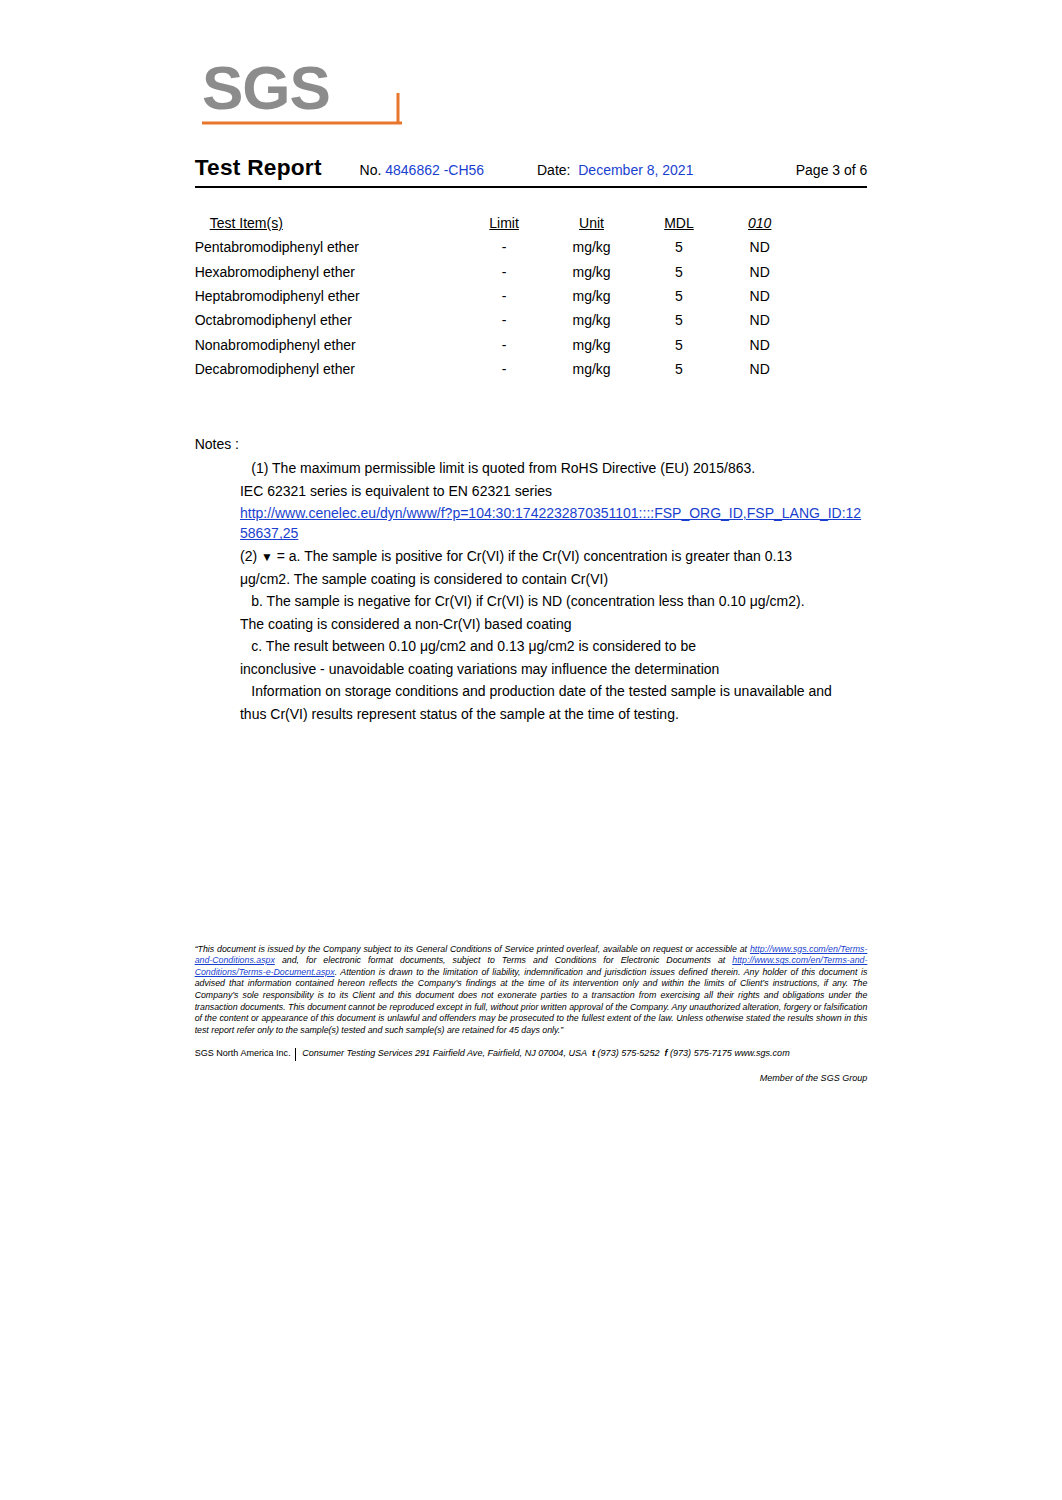SGS
Test Report No. 4846862 -CH56 Date: December 8, 2021 Page 3 of 6
| Test Item(s) | Limit | Unit | MDL | 010 | |
| --- | --- | --- | --- | --- | --- |
| Pentabromodiphenyl ether | - | mg/kg | 5 | ND | |
| Hexabromodiphenyl ether | - | mg/kg | 5 | ND | |
| Heptabromodiphenyl ether | - | mg/kg | 5 | ND | |
| Octabromodiphenyl ether | - | mg/kg | 5 | ND | |
| Nonabromodiphenyl ether | - | mg/kg | 5 | ND | |
| Decabromodiphenyl ether | - | mg/kg | 5 | ND | |
Notes :
(1) The maximum permissible limit is quoted from RoHS Directive (EU) 2015/863.
IEC 62321 series is equivalent to EN 62321 series
http://www.cenelec.eu/dyn/www/f?p=104:30:1742232870351101::::FSP_ORG_ID,FSP_LANG_ID:1258637,25
(2) ▼ = a. The sample is positive for Cr(VI) if the Cr(VI) concentration is greater than 0.13
μg/cm2. The sample coating is considered to contain Cr(VI)
b. The sample is negative for Cr(VI) if Cr(VI) is ND (concentration less than 0.10 μg/cm2).
The coating is considered a non-Cr(VI) based coating
c. The result between 0.10 μg/cm2 and 0.13 μg/cm2 is considered to be
inconclusive - unavoidable coating variations may influence the determination
Information on storage conditions and production date of the tested sample is unavailable and
thus Cr(VI) results represent status of the sample at the time of testing.
“This document is issued by the Company subject to its General Conditions of Service printed overleaf, available on request or accessible at http://www.sgs.com/en/Terms-and-Conditions.aspx and, for electronic format documents, subject to Terms and Conditions for Electronic Documents at http://www.sgs.com/en/Terms-and-Conditions/Terms-e-Document.aspx. Attention is drawn to the limitation of liability, indemnification and jurisdiction issues defined therein. Any holder of this document is advised that information contained hereon reflects the Company’s findings at the time of its intervention only and within the limits of Client’s instructions, if any. The Company’s sole responsibility is to its Client and this document does not exonerate parties to a transaction from exercising all their rights and obligations under the transaction documents. This document cannot be reproduced except in full, without prior written approval of the Company. Any unauthorized alteration, forgery or falsification of the content or appearance of this document is unlawful and offenders may be prosecuted to the fullest extent of the law. Unless otherwise stated the results shown in this test report refer only to the sample(s) tested and such sample(s) are retained for 45 days only.”
SGS North America Inc. Consumer Testing Services 291 Fairfield Ave, Fairfield, NJ 07004, USA t (973) 575-5252 f (973) 575-7175 www.sgs.com
Member of the SGS Group